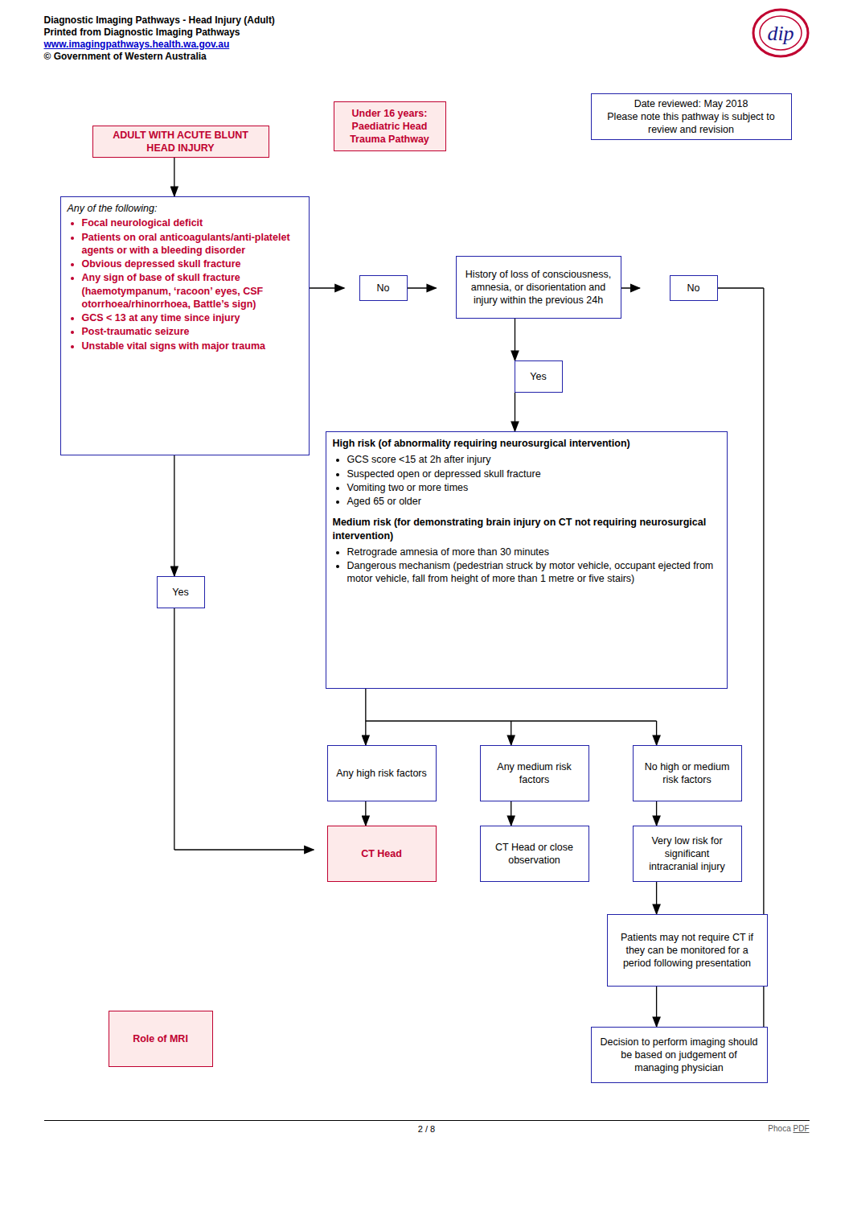Diagnostic Imaging Pathways - Head Injury (Adult)
Printed from Diagnostic Imaging Pathways
www.imagingpathways.health.wa.gov.au
© Government of Western Australia
dip
ADULT WITH ACUTE BLUNT HEAD INJURY
Under 16 years:
Paediatric Head Trauma Pathway
Date reviewed: May 2018
Please note this pathway is subject to review and revision
Any of the following:
Focal neurological deficit
Patients on oral anticoagulants/anti-platelet agents or with a bleeding disorder
Obvious depressed skull fracture
Any sign of base of skull fracture (haemotympanum, ‘racoon’ eyes, CSF otorrhoea/rhinorrhoea, Battle’s sign)
GCS < 13 at any time since injury
Post-traumatic seizure
Unstable vital signs with major trauma
No
History of loss of consciousness, amnesia, or disorientation and injury within the previous 24h
No
Yes
Yes
High risk (of abnormality requiring neurosurgical intervention)
GCS score <15 at 2h after injury
Suspected open or depressed skull fracture
Vomiting two or more times
Aged 65 or older
Medium risk (for demonstrating brain injury on CT not requiring neurosurgical intervention)
Retrograde amnesia of more than 30 minutes
Dangerous mechanism (pedestrian struck by motor vehicle, occupant ejected from motor vehicle, fall from height of more than 1 metre or five stairs)
Any high risk factors
Any medium risk factors
No high or medium risk factors
CT Head
CT Head or close observation
Very low risk for significant intracranial injury
Patients may not require CT if they can be monitored for a period following presentation
Role of MRI
Decision to perform imaging should be based on judgement of managing physician
2 / 8 Phoca PDF